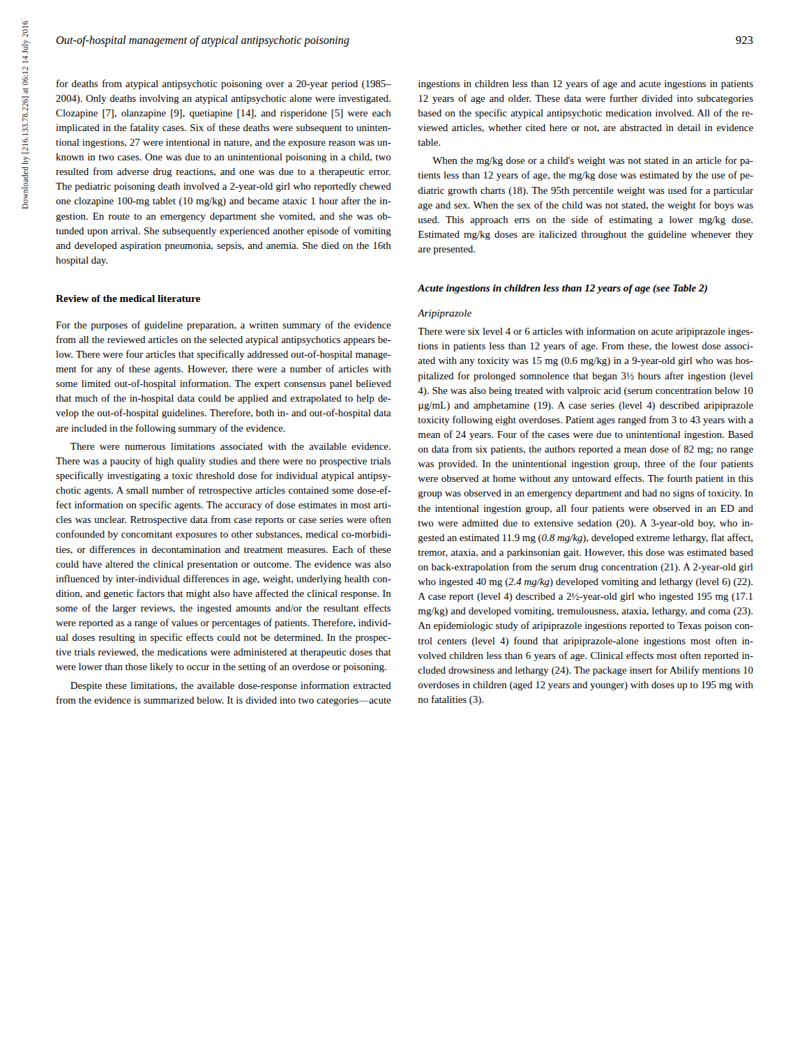Downloaded by [216.133.78.226] at 06:12 14 July 2016
Out-of-hospital management of atypical antipsychotic poisoning 923
for deaths from atypical antipsychotic poisoning over a 20-year period (1985–2004). Only deaths involving an atypical antipsychotic alone were investigated. Clozapine [7], olanzapine [9], quetiapine [14], and risperidone [5] were each implicated in the fatality cases. Six of these deaths were subsequent to unintentional ingestions, 27 were intentional in nature, and the exposure reason was unknown in two cases. One was due to an unintentional poisoning in a child, two resulted from adverse drug reactions, and one was due to a therapeutic error. The pediatric poisoning death involved a 2-year-old girl who reportedly chewed one clozapine 100-mg tablet (10 mg/kg) and became ataxic 1 hour after the ingestion. En route to an emergency department she vomited, and she was obtunded upon arrival. She subsequently experienced another episode of vomiting and developed aspiration pneumonia, sepsis, and anemia. She died on the 16th hospital day.
Review of the medical literature
For the purposes of guideline preparation, a written summary of the evidence from all the reviewed articles on the selected atypical antipsychotics appears below. There were four articles that specifically addressed out-of-hospital management for any of these agents. However, there were a number of articles with some limited out-of-hospital information. The expert consensus panel believed that much of the in-hospital data could be applied and extrapolated to help develop the out-of-hospital guidelines. Therefore, both in- and out-of-hospital data are included in the following summary of the evidence.
There were numerous limitations associated with the available evidence. There was a paucity of high quality studies and there were no prospective trials specifically investigating a toxic threshold dose for individual atypical antipsychotic agents. A small number of retrospective articles contained some dose-effect information on specific agents. The accuracy of dose estimates in most articles was unclear. Retrospective data from case reports or case series were often confounded by concomitant exposures to other substances, medical co-morbidities, or differences in decontamination and treatment measures. Each of these could have altered the clinical presentation or outcome. The evidence was also influenced by inter-individual differences in age, weight, underlying health condition, and genetic factors that might also have affected the clinical response. In some of the larger reviews, the ingested amounts and/or the resultant effects were reported as a range of values or percentages of patients. Therefore, individual doses resulting in specific effects could not be determined. In the prospective trials reviewed, the medications were administered at therapeutic doses that were lower than those likely to occur in the setting of an overdose or poisoning.
Despite these limitations, the available dose-response information extracted from the evidence is summarized below. It is divided into two categories—acute ingestions in children less than 12 years of age and acute ingestions in patients 12 years of age and older. These data were further divided into subcategories based on the specific atypical antipsychotic medication involved. All of the reviewed articles, whether cited here or not, are abstracted in detail in evidence table.
When the mg/kg dose or a child's weight was not stated in an article for patients less than 12 years of age, the mg/kg dose was estimated by the use of pediatric growth charts (18). The 95th percentile weight was used for a particular age and sex. When the sex of the child was not stated, the weight for boys was used. This approach errs on the side of estimating a lower mg/kg dose. Estimated mg/kg doses are italicized throughout the guideline whenever they are presented.
Acute ingestions in children less than 12 years of age (see Table 2)
Aripiprazole
There were six level 4 or 6 articles with information on acute aripiprazole ingestions in patients less than 12 years of age. From these, the lowest dose associated with any toxicity was 15 mg (0.6 mg/kg) in a 9-year-old girl who was hospitalized for prolonged somnolence that began 3½ hours after ingestion (level 4). She was also being treated with valproic acid (serum concentration below 10 µg/mL) and amphetamine (19). A case series (level 4) described aripiprazole toxicity following eight overdoses. Patient ages ranged from 3 to 43 years with a mean of 24 years. Four of the cases were due to unintentional ingestion. Based on data from six patients, the authors reported a mean dose of 82 mg; no range was provided. In the unintentional ingestion group, three of the four patients were observed at home without any untoward effects. The fourth patient in this group was observed in an emergency department and had no signs of toxicity. In the intentional ingestion group, all four patients were observed in an ED and two were admitted due to extensive sedation (20). A 3-year-old boy, who ingested an estimated 11.9 mg (0.8 mg/kg), developed extreme lethargy, flat affect, tremor, ataxia, and a parkinsonian gait. However, this dose was estimated based on back-extrapolation from the serum drug concentration (21). A 2-year-old girl who ingested 40 mg (2.4 mg/kg) developed vomiting and lethargy (level 6) (22). A case report (level 4) described a 2½-year-old girl who ingested 195 mg (17.1 mg/kg) and developed vomiting, tremulousness, ataxia, lethargy, and coma (23). An epidemiologic study of aripiprazole ingestions reported to Texas poison control centers (level 4) found that aripiprazole-alone ingestions most often involved children less than 6 years of age. Clinical effects most often reported included drowsiness and lethargy (24). The package insert for Abilify mentions 10 overdoses in children (aged 12 years and younger) with doses up to 195 mg with no fatalities (3).